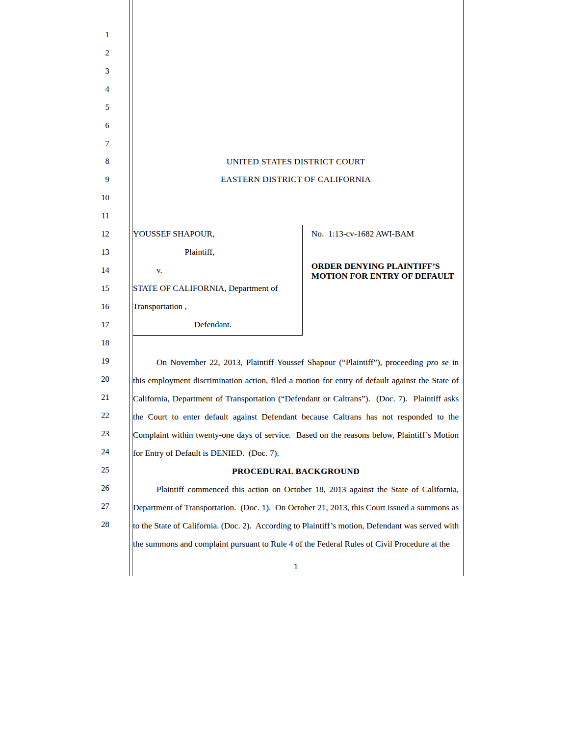1
2
3
4
5
6
7
8
9
10
11
12
13
14
15
16
17
18
19
20
21
22
23
24
25
26
27
28
UNITED STATES DISTRICT COURT
EASTERN DISTRICT OF CALIFORNIA
| YOUSSEF SHAPOUR, Plaintiff, v. STATE OF CALIFORNIA, Department of Transportation , Defendant. | No. 1:13-cv-1682 AWI-BAM ORDER DENYING PLAINTIFF’S MOTION FOR ENTRY OF DEFAULT |
On November 22, 2013, Plaintiff Youssef Shapour (“Plaintiff”), proceeding pro se in this employment discrimination action, filed a motion for entry of default against the State of California, Department of Transportation (“Defendant or Caltrans”). (Doc. 7). Plaintiff asks the Court to enter default against Defendant because Caltrans has not responded to the Complaint within twenty-one days of service. Based on the reasons below, Plaintiff’s Motion for Entry of Default is DENIED. (Doc. 7).
PROCEDURAL BACKGROUND
Plaintiff commenced this action on October 18, 2013 against the State of California, Department of Transportation. (Doc. 1). On October 21, 2013, this Court issued a summons as to the State of California. (Doc. 2). According to Plaintiff’s motion, Defendant was served with the summons and complaint pursuant to Rule 4 of the Federal Rules of Civil Procedure at the
1